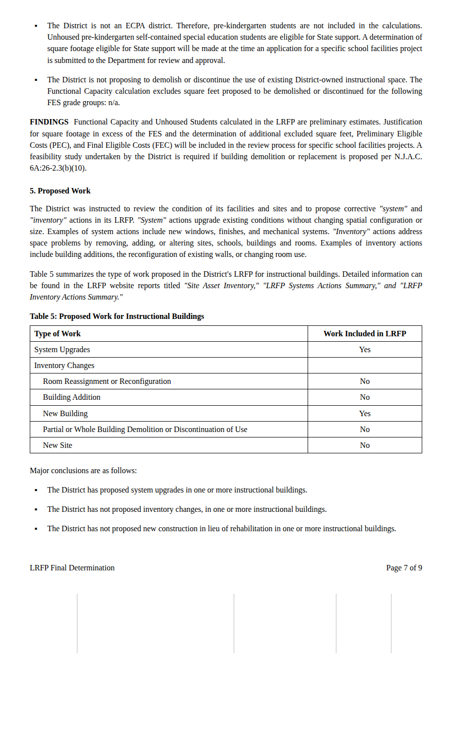The District is not an ECPA district. Therefore, pre-kindergarten students are not included in the calculations. Unhoused pre-kindergarten self-contained special education students are eligible for State support. A determination of square footage eligible for State support will be made at the time an application for a specific school facilities project is submitted to the Department for review and approval.
The District is not proposing to demolish or discontinue the use of existing District-owned instructional space. The Functional Capacity calculation excludes square feet proposed to be demolished or discontinued for the following FES grade groups: n/a.
FINDINGS Functional Capacity and Unhoused Students calculated in the LRFP are preliminary estimates. Justification for square footage in excess of the FES and the determination of additional excluded square feet, Preliminary Eligible Costs (PEC), and Final Eligible Costs (FEC) will be included in the review process for specific school facilities projects. A feasibility study undertaken by the District is required if building demolition or replacement is proposed per N.J.A.C. 6A:26-2.3(b)(10).
5. Proposed Work
The District was instructed to review the condition of its facilities and sites and to propose corrective "system" and "inventory" actions in its LRFP. "System" actions upgrade existing conditions without changing spatial configuration or size. Examples of system actions include new windows, finishes, and mechanical systems. "Inventory" actions address space problems by removing, adding, or altering sites, schools, buildings and rooms. Examples of inventory actions include building additions, the reconfiguration of existing walls, or changing room use.
Table 5 summarizes the type of work proposed in the District's LRFP for instructional buildings. Detailed information can be found in the LRFP website reports titled "Site Asset Inventory," "LRFP Systems Actions Summary," and "LRFP Inventory Actions Summary."
Table 5: Proposed Work for Instructional Buildings
| Type of Work | Work Included in LRFP |
| --- | --- |
| System Upgrades | Yes |
| Inventory Changes | |
| Room Reassignment or Reconfiguration | No |
| Building Addition | No |
| New Building | Yes |
| Partial or Whole Building Demolition or Discontinuation of Use | No |
| New Site | No |
Major conclusions are as follows:
The District has proposed system upgrades in one or more instructional buildings.
The District has not proposed inventory changes, in one or more instructional buildings.
The District has not proposed new construction in lieu of rehabilitation in one or more instructional buildings.
LRFP Final Determination
Page 7 of 9